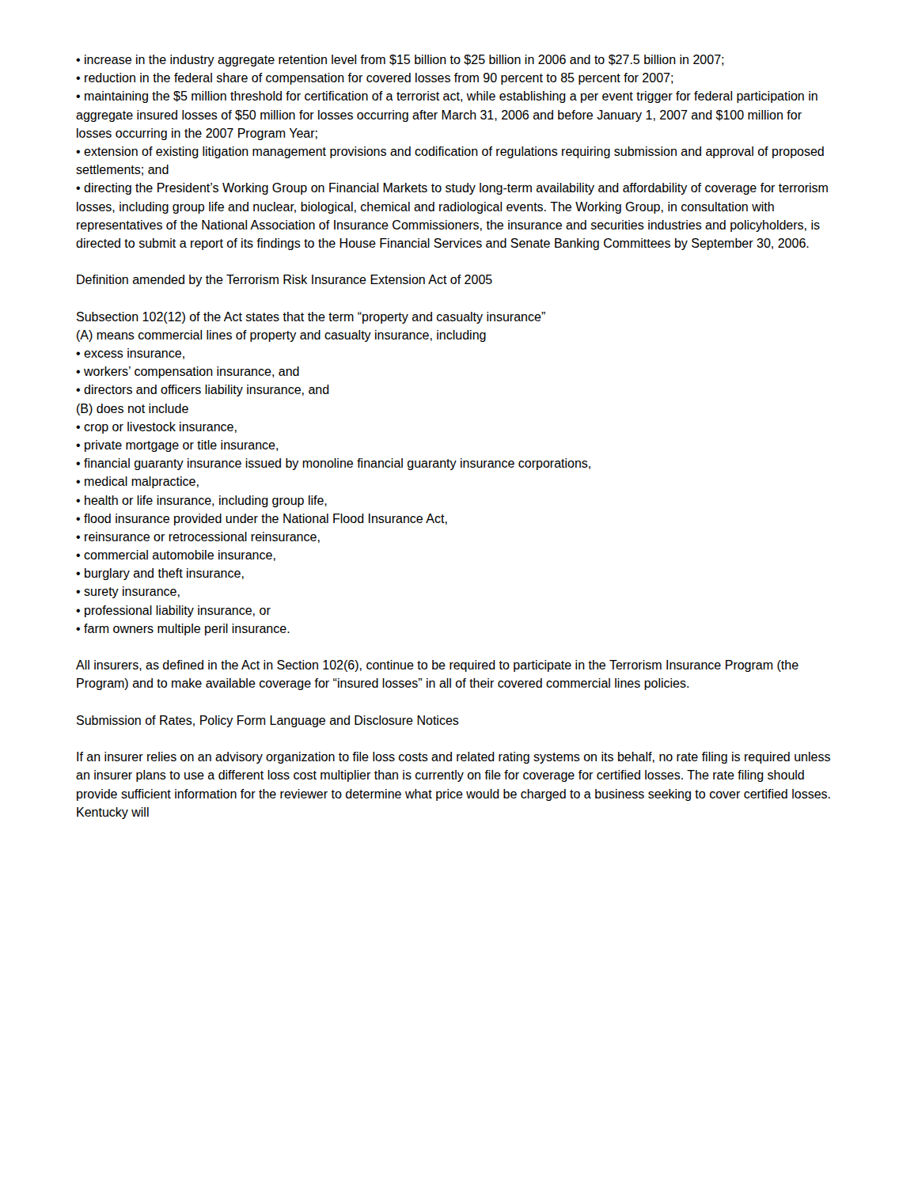• increase in the industry aggregate retention level from $15 billion to $25 billion in 2006 and to $27.5 billion in 2007;
• reduction in the federal share of compensation for covered losses from 90 percent to 85 percent for 2007;
• maintaining the $5 million threshold for certification of a terrorist act, while establishing a per event trigger for federal participation in aggregate insured losses of $50 million for losses occurring after March 31, 2006 and before January 1, 2007 and $100 million for losses occurring in the 2007 Program Year;
• extension of existing litigation management provisions and codification of regulations requiring submission and approval of proposed settlements; and
• directing the President’s Working Group on Financial Markets to study long-term availability and affordability of coverage for terrorism losses, including group life and nuclear, biological, chemical and radiological events. The Working Group, in consultation with representatives of the National Association of Insurance Commissioners, the insurance and securities industries and policyholders, is directed to submit a report of its findings to the House Financial Services and Senate Banking Committees by September 30, 2006.
Definition amended by the Terrorism Risk Insurance Extension Act of 2005
Subsection 102(12) of the Act states that the term “property and casualty insurance”
(A) means commercial lines of property and casualty insurance, including
• excess insurance,
• workers’ compensation insurance, and
• directors and officers liability insurance, and
(B) does not include
• crop or livestock insurance,
• private mortgage or title insurance,
• financial guaranty insurance issued by monoline financial guaranty insurance corporations,
• medical malpractice,
• health or life insurance, including group life,
• flood insurance provided under the National Flood Insurance Act,
• reinsurance or retrocessional reinsurance,
• commercial automobile insurance,
• burglary and theft insurance,
• surety insurance,
• professional liability insurance, or
• farm owners multiple peril insurance.
All insurers, as defined in the Act in Section 102(6), continue to be required to participate in the Terrorism Insurance Program (the Program) and to make available coverage for “insured losses” in all of their covered commercial lines policies.
Submission of Rates, Policy Form Language and Disclosure Notices
If an insurer relies on an advisory organization to file loss costs and related rating systems on its behalf, no rate filing is required unless an insurer plans to use a different loss cost multiplier than is currently on file for coverage for certified losses. The rate filing should provide sufficient information for the reviewer to determine what price would be charged to a business seeking to cover certified losses. Kentucky will